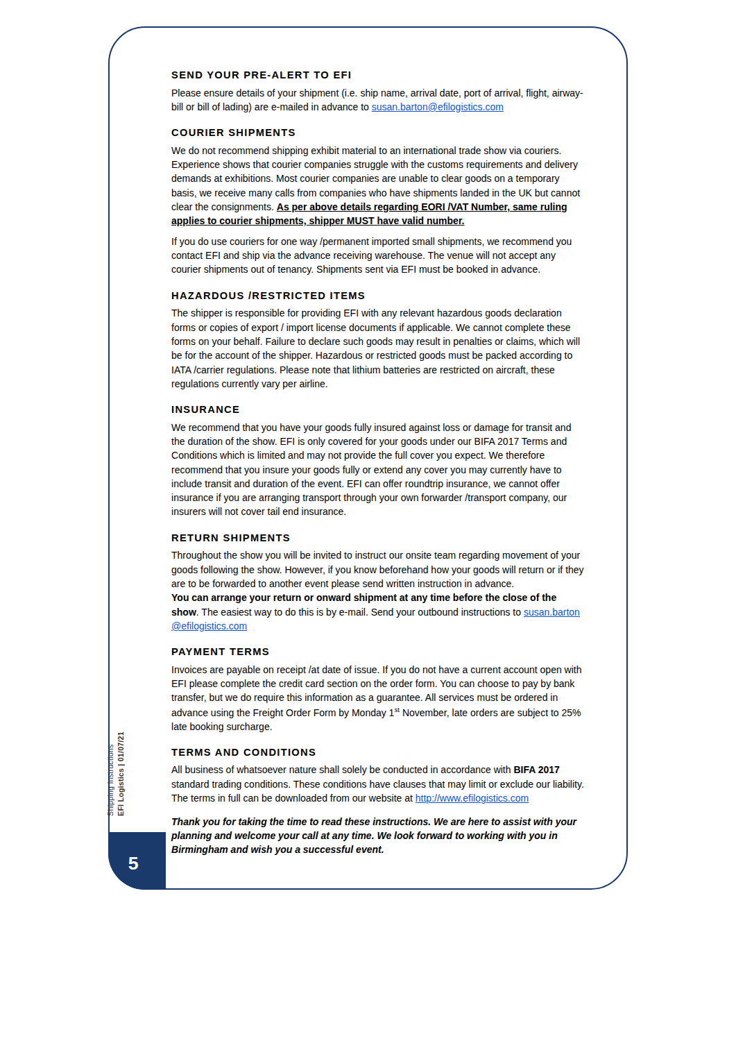SEND YOUR PRE-ALERT TO EFI
Please ensure details of your shipment (i.e. ship name, arrival date, port of arrival, flight, airway-bill or bill of lading) are e-mailed in advance to susan.barton@efilogistics.com
COURIER SHIPMENTS
We do not recommend shipping exhibit material to an international trade show via couriers. Experience shows that courier companies struggle with the customs requirements and delivery demands at exhibitions. Most courier companies are unable to clear goods on a temporary basis, we receive many calls from companies who have shipments landed in the UK but cannot clear the consignments. As per above details regarding EORI /VAT Number, same ruling applies to courier shipments, shipper MUST have valid number.
If you do use couriers for one way /permanent imported small shipments, we recommend you contact EFI and ship via the advance receiving warehouse. The venue will not accept any courier shipments out of tenancy. Shipments sent via EFI must be booked in advance.
HAZARDOUS /RESTRICTED ITEMS
The shipper is responsible for providing EFI with any relevant hazardous goods declaration forms or copies of export / import license documents if applicable. We cannot complete these forms on your behalf. Failure to declare such goods may result in penalties or claims, which will be for the account of the shipper. Hazardous or restricted goods must be packed according to IATA /carrier regulations. Please note that lithium batteries are restricted on aircraft, these regulations currently vary per airline.
INSURANCE
We recommend that you have your goods fully insured against loss or damage for transit and the duration of the show. EFI is only covered for your goods under our BIFA 2017 Terms and Conditions which is limited and may not provide the full cover you expect. We therefore recommend that you insure your goods fully or extend any cover you may currently have to include transit and duration of the event. EFI can offer roundtrip insurance, we cannot offer insurance if you are arranging transport through your own forwarder /transport company, our insurers will not cover tail end insurance.
RETURN SHIPMENTS
Throughout the show you will be invited to instruct our onsite team regarding movement of your goods following the show. However, if you know beforehand how your goods will return or if they are to be forwarded to another event please send written instruction in advance.
You can arrange your return or onward shipment at any time before the close of the show. The easiest way to do this is by e-mail. Send your outbound instructions to susan.barton@efilogistics.com
PAYMENT TERMS
Invoices are payable on receipt /at date of issue. If you do not have a current account open with EFI please complete the credit card section on the order form. You can choose to pay by bank transfer, but we do require this information as a guarantee. All services must be ordered in advance using the Freight Order Form by Monday 1st November, late orders are subject to 25% late booking surcharge.
TERMS AND CONDITIONS
All business of whatsoever nature shall solely be conducted in accordance with BIFA 2017 standard trading conditions. These conditions have clauses that may limit or exclude our liability. The terms in full can be downloaded from our website at http://www.efilogistics.com
Thank you for taking the time to read these instructions. We are here to assist with your planning and welcome your call at any time. We look forward to working with you in Birmingham and wish you a successful event.
Shipping Instructions EFI Logistics | 01/07/21
5